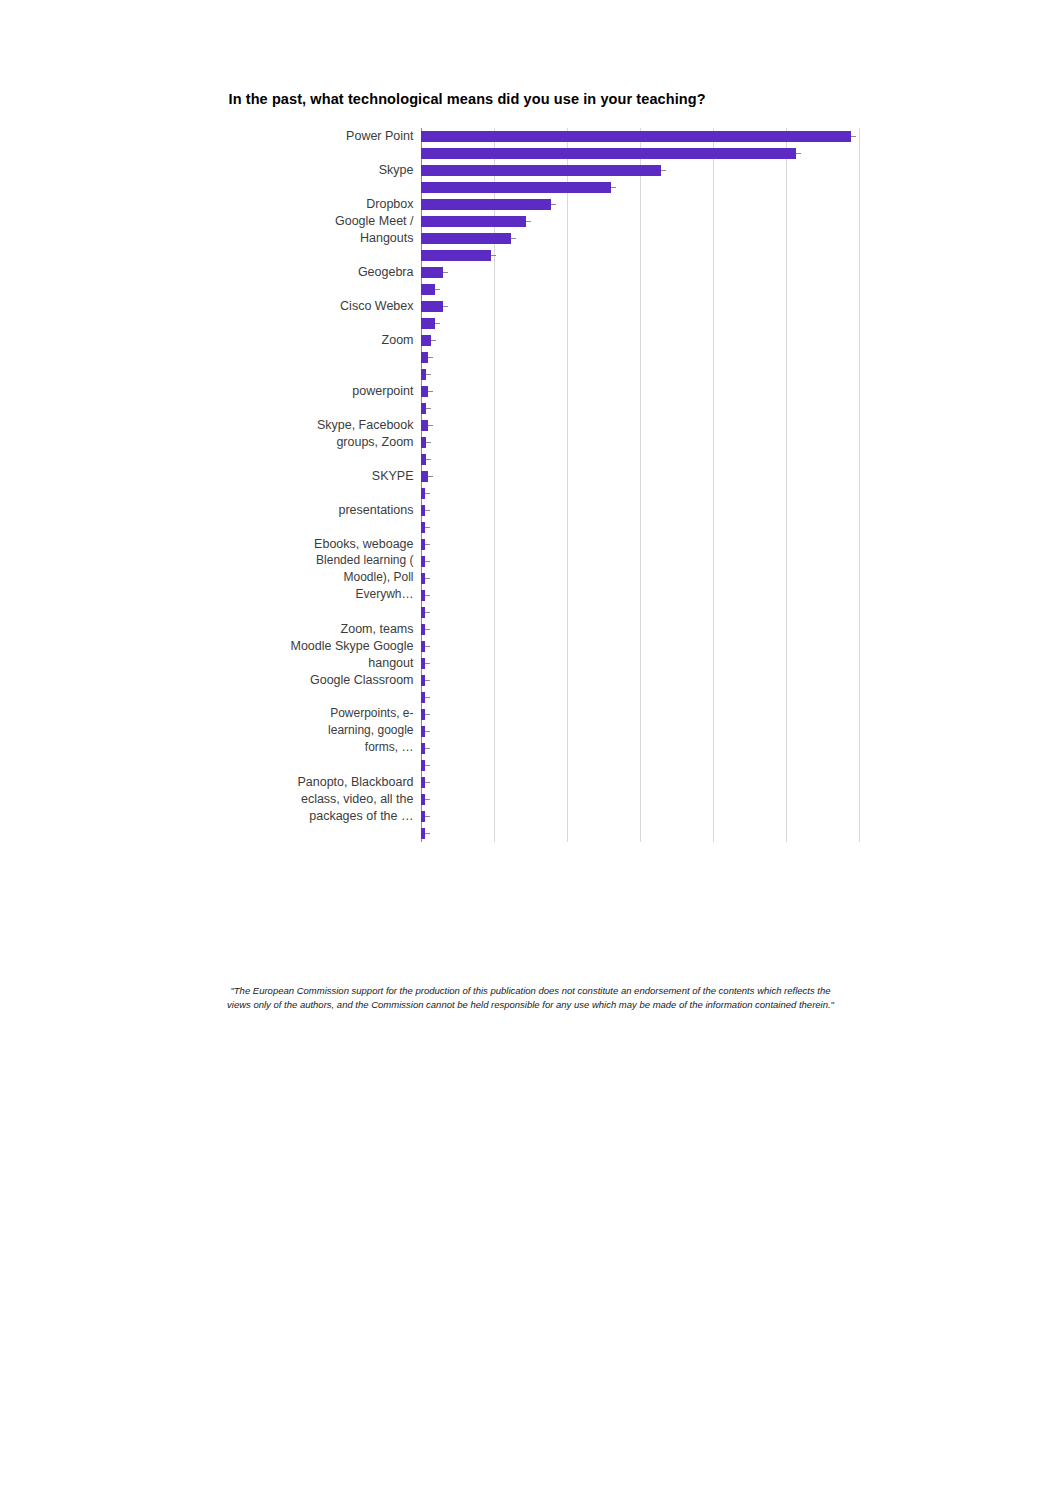In the past, what technological means did you use in your teaching?
Power Point
Skype
Dropbox
Google Meet /
Hangouts
Geogebra
Cisco Webex
Zoom
powerpoint
Skype, Facebook
groups, Zoom
SKYPE
presentations
Ebooks, weboage
Blended learning (
Moodle), Poll
Everywh…
Zoom, teams
Moodle Skype Google
hangout
Google Classroom
Powerpoints, e-
learning, google
forms, …
Panopto, Blackboard
eclass, video, all the
packages of the …
"The European Commission support for the production of this publication does not constitute an endorsement of the contents which reflects the views only of the authors, and the Commission cannot be held responsible for any use which may be made of the information contained therein."